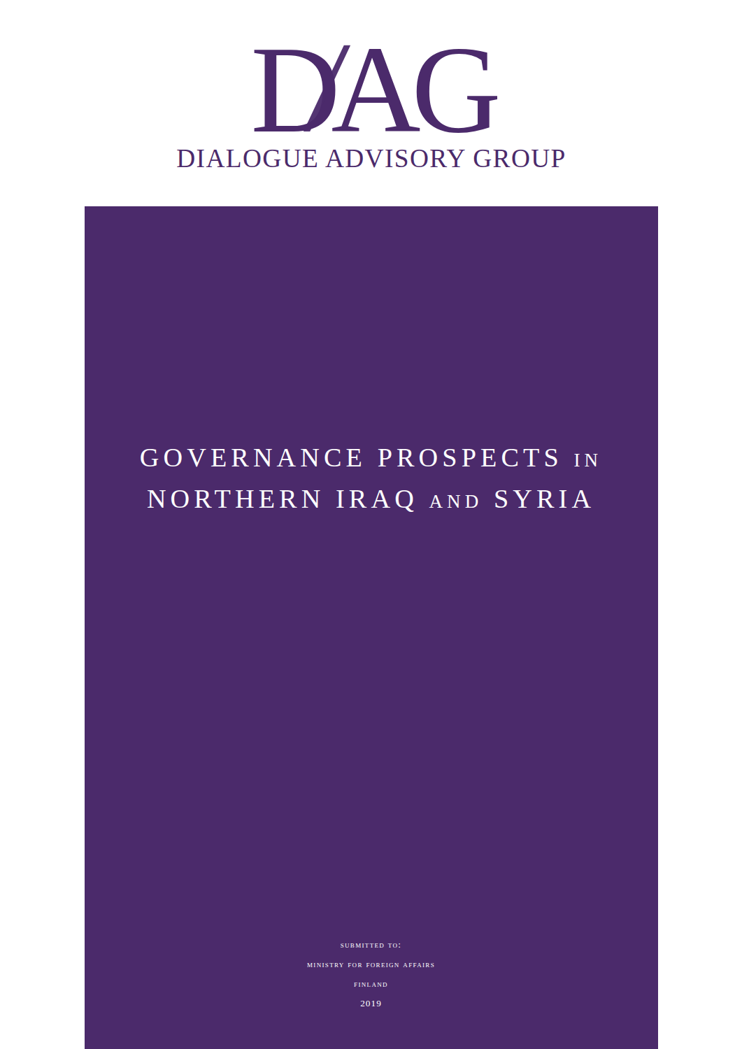DAG DIALOGUE ADVISORY GROUP
Governance Prospects in
Northern Iraq and Syria
Submitted to:
Ministry for Foreign Affairs
Finland
2019